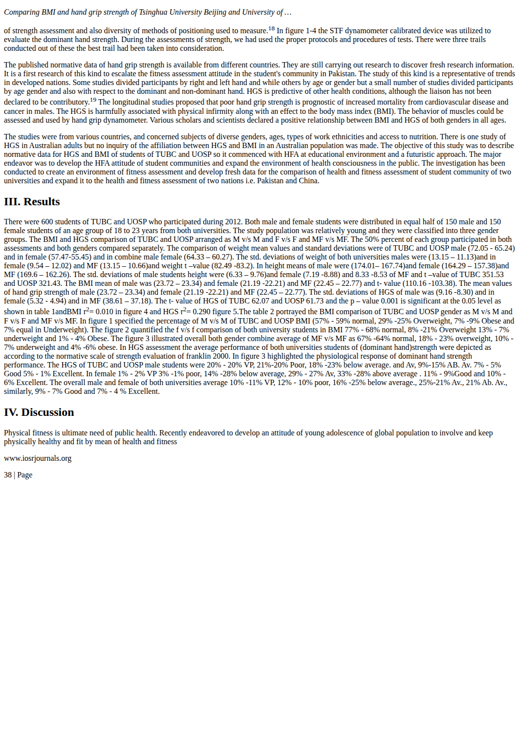Comparing BMI and hand grip strength of Tsinghua University Beijing and University of …
of strength assessment and also diversity of methods of positioning used to measure.18 In figure 1-4 the STF dynamometer calibrated device was utilized to evaluate the dominant hand strength. During the assessments of strength, we had used the proper protocols and procedures of tests. There were three trails conducted out of these the best trail had been taken into consideration.
The published normative data of hand grip strength is available from different countries. They are still carrying out research to discover fresh research information. It is a first research of this kind to escalate the fitness assessment attitude in the student's community in Pakistan. The study of this kind is a representative of trends in developed nations. Some studies divided participants by right and left hand and while others by age or gender but a small number of studies divided participants by age gender and also with respect to the dominant and non-dominant hand. HGS is predictive of other health conditions, although the liaison has not been declared to be contributory.19 The longitudinal studies proposed that poor hand grip strength is prognostic of increased mortality from cardiovascular disease and cancer in males. The HGS is harmfully associated with physical infirmity along with an effect to the body mass index (BMI). The behavior of muscles could be assessed and used by hand grip dynamometer. Various scholars and scientists declared a positive relationship between BMI and HGS of both genders in all ages.
The studies were from various countries, and concerned subjects of diverse genders, ages, types of work ethnicities and access to nutrition. There is one study of HGS in Australian adults but no inquiry of the affiliation between HGS and BMI in an Australian population was made. The objective of this study was to describe normative data for HGS and BMI of students of TUBC and UOSP so it commenced with HFA at educational environment and a futuristic approach. The major endeavor was to develop the HFA attitude of student communities and expand the environment of health consciousness in the public. The investigation has been conducted to create an environment of fitness assessment and develop fresh data for the comparison of health and fitness assessment of student community of two universities and expand it to the health and fitness assessment of two nations i.e. Pakistan and China.
III. Results
There were 600 students of TUBC and UOSP who participated during 2012. Both male and female students were distributed in equal half of 150 male and 150 female students of an age group of 18 to 23 years from both universities. The study population was relatively young and they were classified into three gender groups. The BMI and HGS comparison of TUBC and UOSP arranged as M v/s M and F v/s F and MF v/s MF. The 50% percent of each group participated in both assessments and both genders compared separately. The comparison of weight mean values and standard deviations were of TUBC and UOSP male (72.05 - 65.24) and in female (57.47-55.45) and in combine male female (64.33 – 60.27). The std. deviations of weight of both universities males were (13.15 – 11.13)and in female (9.54 – 12.02) and MF (13.15 – 10.66)and weight t –value (82.49 -83.2). In height means of male were (174.01– 167.74)and female (164.29 – 157.38)and MF (169.6 – 162.26). The std. deviations of male students height were (6.33 – 9.76)and female (7.19 -8.88) and 8.33 -8.53 of MF and t –value of TUBC 351.53 and UOSP 321.43. The BMI mean of male was (23.72 – 23.34) and female (21.19 -22.21) and MF (22.45 – 22.77) and t- value (110.16 -103.38). The mean values of hand grip strength of male (23.72 – 23.34) and female (21.19 -22.21) and MF (22.45 – 22.77). The std. deviations of HGS of male was (9.16 -8.30) and in female (5.32 - 4.94) and in MF (38.61 – 37.18). The t- value of HGS of TUBC 62.07 and UOSP 61.73 and the p – value 0.001 is significant at the 0.05 level as shown in table 1andBMI r2= 0.010 in figure 4 and HGS r2= 0.290 figure 5.The table 2 portrayed the BMI comparison of TUBC and UOSP gender as M v/s M and F v/s F and MF v/s MF. In figure 1 specified the percentage of M v/s M of TUBC and UOSP BMI (57% - 59% normal, 29% -25% Overweight, 7% -9% Obese and 7% equal in Underweight). The figure 2 quantified the f v/s f comparison of both university students in BMI 77% - 68% normal, 8% -21% Overweight 13% - 7% underweight and 1% - 4% Obese. The figure 3 illustrated overall both gender combine average of MF v/s MF as 67% -64% normal, 18% - 23% overweight, 10% - 7% underweight and 4% -6% obese. In HGS assessment the average performance of both universities students of (dominant hand)strength were depicted as according to the normative scale of strength evaluation of franklin 2000. In figure 3 highlighted the physiological response of dominant hand strength performance. The HGS of TUBC and UOSP male students were 20% - 20% VP, 21%-20% Poor, 18% -23% below average. and Av, 9%-15% AB. Av. 7% - 5% Good 5% - 1% Excellent. In female 1% - 2% VP 3% -1% poor, 14% -28% below average, 29% - 27% Av, 33% -28% above average . 11% - 9%Good and 10% - 6% Excellent. The overall male and female of both universities average 10% -11% VP, 12% - 10% poor, 16% -25% below average., 25%-21% Av., 21% Ab. Av., similarly, 9% - 7% Good and 7% - 4 % Excellent.
IV. Discussion
Physical fitness is ultimate need of public health. Recently endeavored to develop an attitude of young adolescence of global population to involve and keep physically healthy and fit by mean of health and fitness
www.iosrjournals.org
38 | Page